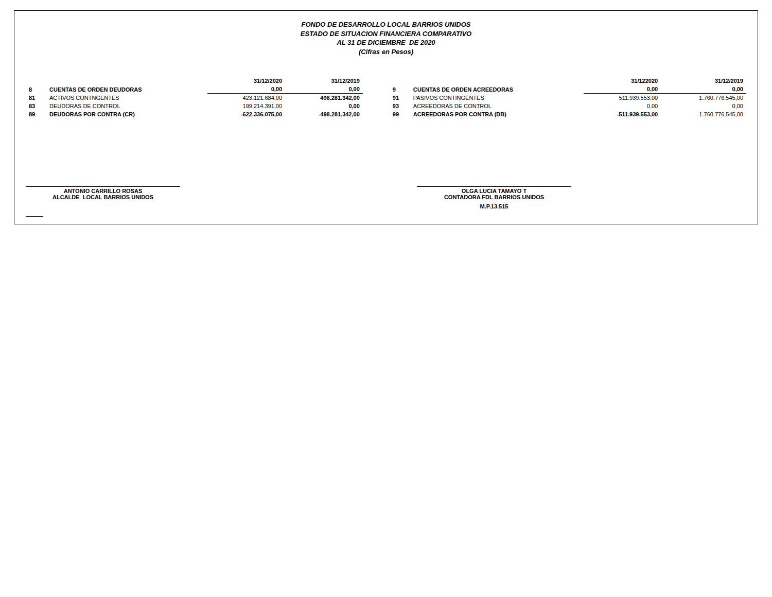FONDO DE DESARROLLO LOCAL BARRIOS UNIDOS
ESTADO DE SITUACION FINANCIERA COMPARATIVO
AL 31 DE DICIEMBRE DE 2020
(Cifras en Pesos)
| | | 31/12/2020 | 31/12/2019 | | | | 31/122020 | 31/12/2019 |
| 8 | CUENTAS DE ORDEN DEUDORAS | 0,00 | 0,00 | | 9 | CUENTAS DE ORDEN ACREEDORAS | 0,00 | 0,00 |
| 81 | ACTIVOS CONTNGENTES | 423.121.684,00 | 498.281.342,00 | | 91 | PASIVOS CONTINGENTES | 511.939.553,00 | 1.760.776.545,00 |
| 83 | DEUDORAS DE CONTROL | 199.214.391,00 | 0,00 | | 93 | ACREEDORAS DE CONTROL | 0,00 | 0,00 |
| 89 | DEUDORAS POR CONTRA (CR) | -622.336.075,00 | -498.281.342,00 | | 99 | ACREEDORAS POR CONTRA (DB) | -511.939.553,00 | -1.760.776.545,00 |
| ANTONIO CARRILLO ROSAS ALCALDE LOCAL BARRIOS UNIDOS | | OLGA LUCIA TAMAYO T CONTADORA FDL BARRIOS UNIDOS M.P.13.515 |